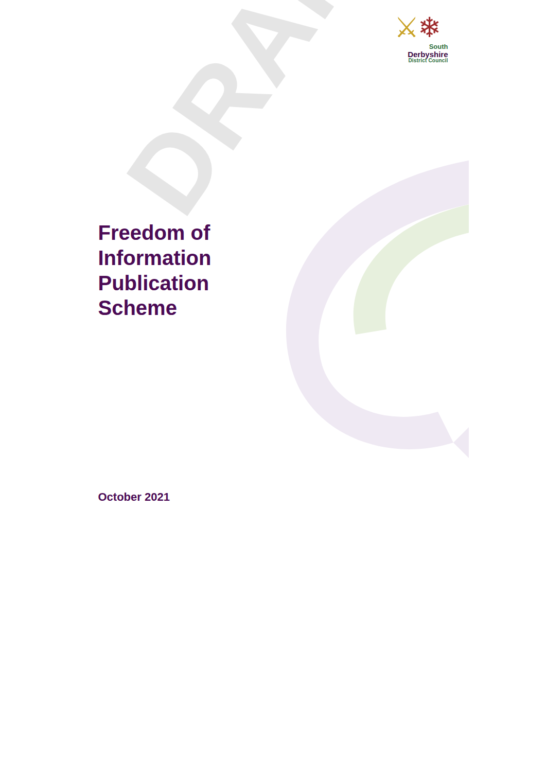⚔❄
South Derbyshire District Council
DRAFT
Freedom of Information Publication Scheme
October 2021